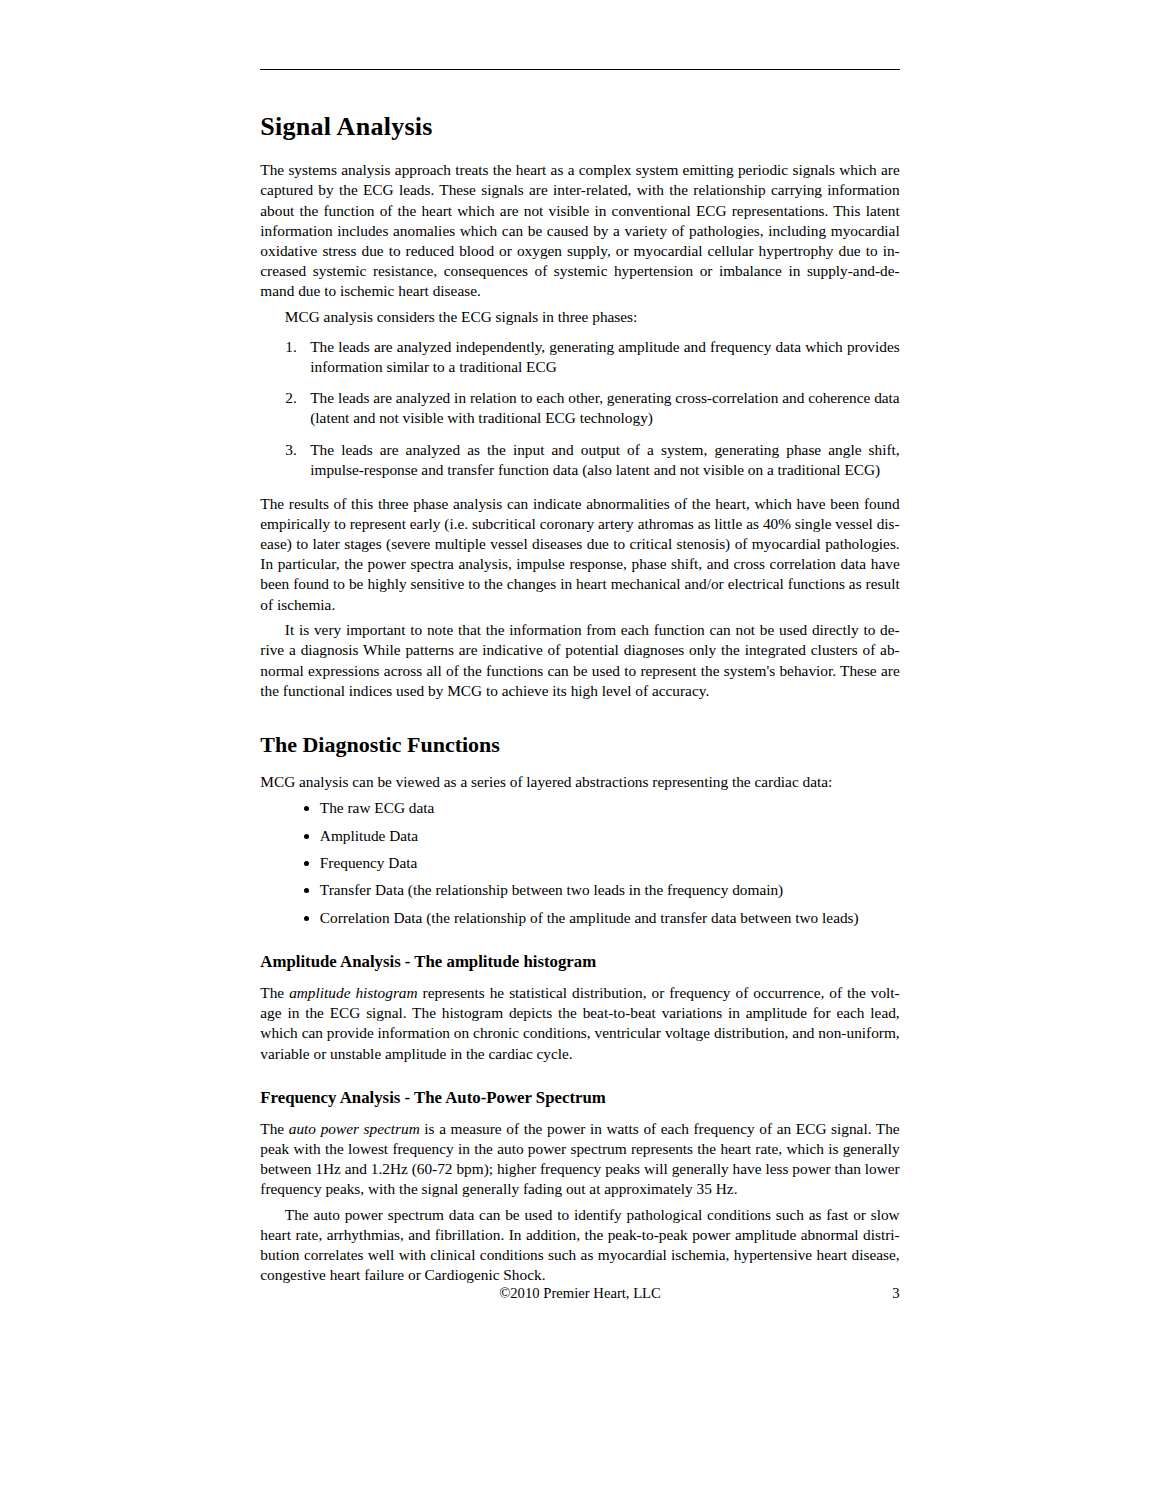Signal Analysis
The systems analysis approach treats the heart as a complex system emitting periodic signals which are captured by the ECG leads. These signals are inter-related, with the relationship carrying information about the function of the heart which are not visible in conventional ECG representations. This latent information includes anomalies which can be caused by a variety of pathologies, including myocardial oxidative stress due to reduced blood or oxygen supply, or myocardial cellular hypertrophy due to increased systemic resistance, consequences of systemic hypertension or imbalance in supply-and-demand due to ischemic heart disease.
MCG analysis considers the ECG signals in three phases:
The leads are analyzed independently, generating amplitude and frequency data which provides information similar to a traditional ECG
The leads are analyzed in relation to each other, generating cross-correlation and coherence data (latent and not visible with traditional ECG technology)
The leads are analyzed as the input and output of a system, generating phase angle shift, impulse-response and transfer function data (also latent and not visible on a traditional ECG)
The results of this three phase analysis can indicate abnormalities of the heart, which have been found empirically to represent early (i.e. subcritical coronary artery athromas as little as 40% single vessel disease) to later stages (severe multiple vessel diseases due to critical stenosis) of myocardial pathologies. In particular, the power spectra analysis, impulse response, phase shift, and cross correlation data have been found to be highly sensitive to the changes in heart mechanical and/or electrical functions as result of ischemia.
It is very important to note that the information from each function can not be used directly to derive a diagnosis While patterns are indicative of potential diagnoses only the integrated clusters of abnormal expressions across all of the functions can be used to represent the system's behavior. These are the functional indices used by MCG to achieve its high level of accuracy.
The Diagnostic Functions
MCG analysis can be viewed as a series of layered abstractions representing the cardiac data:
The raw ECG data
Amplitude Data
Frequency Data
Transfer Data (the relationship between two leads in the frequency domain)
Correlation Data (the relationship of the amplitude and transfer data between two leads)
Amplitude Analysis - The amplitude histogram
The amplitude histogram represents he statistical distribution, or frequency of occurrence, of the voltage in the ECG signal. The histogram depicts the beat-to-beat variations in amplitude for each lead, which can provide information on chronic conditions, ventricular voltage distribution, and non-uniform, variable or unstable amplitude in the cardiac cycle.
Frequency Analysis - The Auto-Power Spectrum
The auto power spectrum is a measure of the power in watts of each frequency of an ECG signal. The peak with the lowest frequency in the auto power spectrum represents the heart rate, which is generally between 1Hz and 1.2Hz (60-72 bpm); higher frequency peaks will generally have less power than lower frequency peaks, with the signal generally fading out at approximately 35 Hz.
The auto power spectrum data can be used to identify pathological conditions such as fast or slow heart rate, arrhythmias, and fibrillation. In addition, the peak-to-peak power amplitude abnormal distribution correlates well with clinical conditions such as myocardial ischemia, hypertensive heart disease, congestive heart failure or Cardiogenic Shock.
©2010 Premier Heart, LLC
3